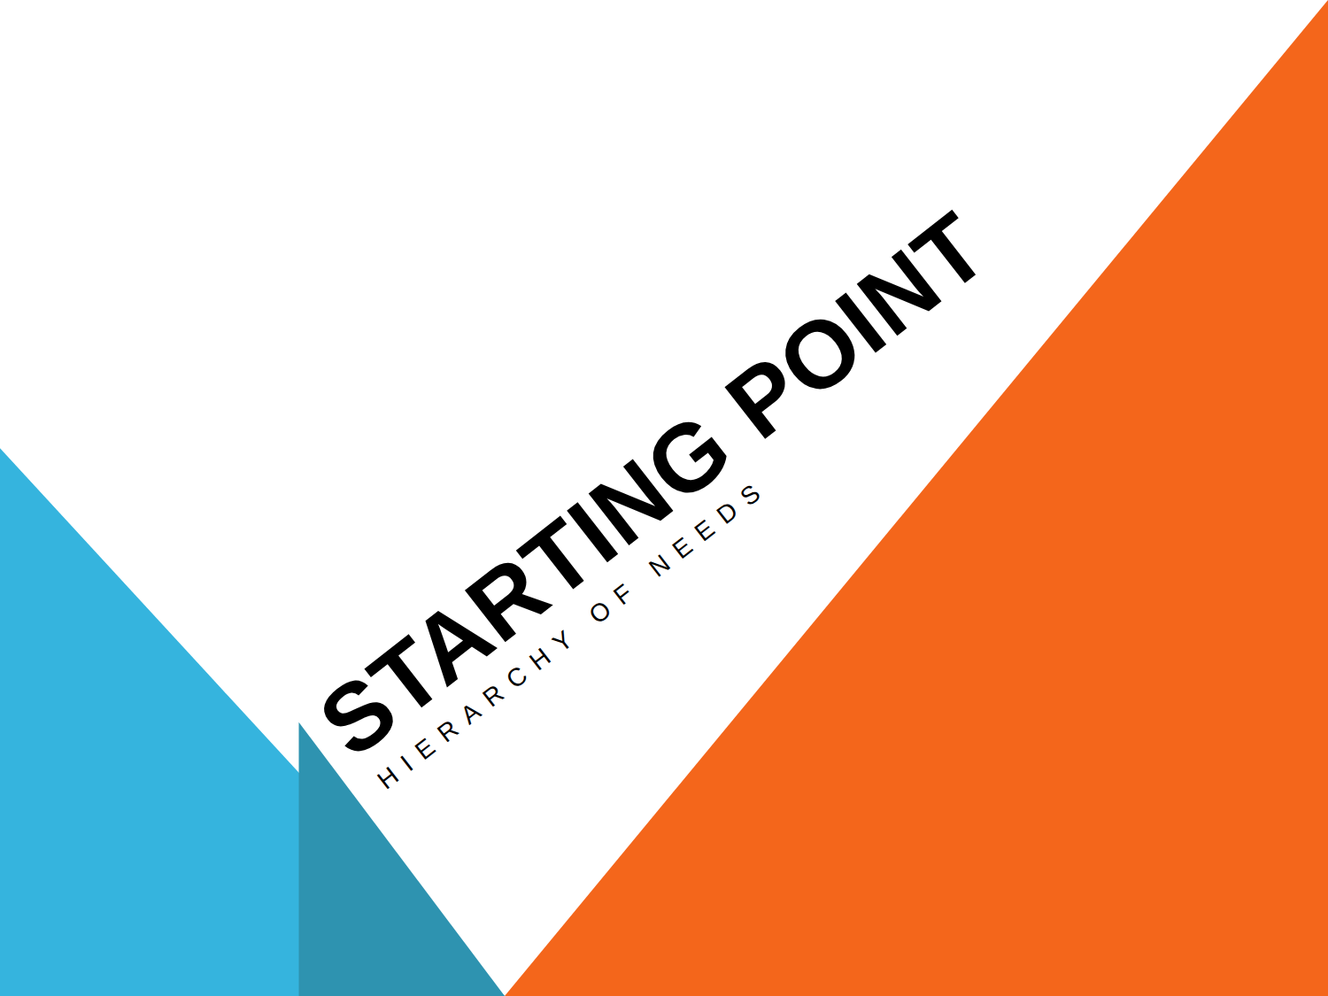Starting Point
Hierarchy of Needs